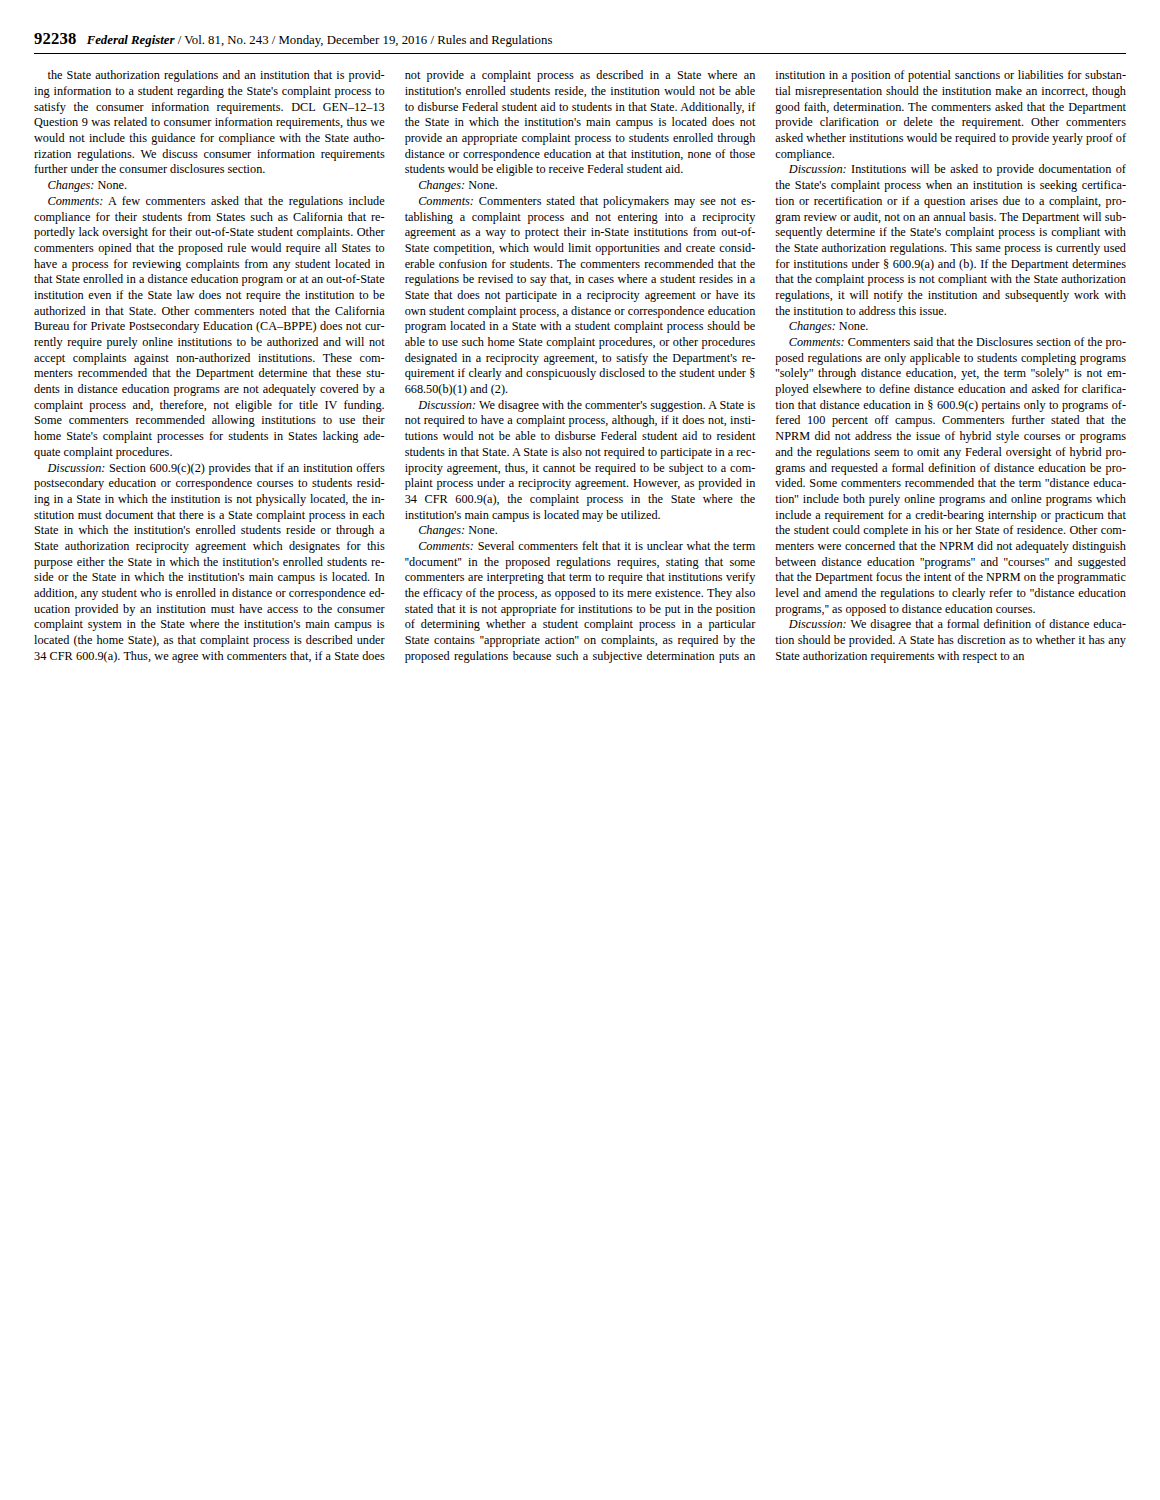92238 Federal Register / Vol. 81, No. 243 / Monday, December 19, 2016 / Rules and Regulations
the State authorization regulations and an institution that is providing information to a student regarding the State's complaint process to satisfy the consumer information requirements. DCL GEN–12–13 Question 9 was related to consumer information requirements, thus we would not include this guidance for compliance with the State authorization regulations. We discuss consumer information requirements further under the consumer disclosures section.
Changes: None.
Comments: A few commenters asked that the regulations include compliance for their students from States such as California that reportedly lack oversight for their out-of-State student complaints. Other commenters opined that the proposed rule would require all States to have a process for reviewing complaints from any student located in that State enrolled in a distance education program or at an out-of-State institution even if the State law does not require the institution to be authorized in that State. Other commenters noted that the California Bureau for Private Postsecondary Education (CA–BPPE) does not currently require purely online institutions to be authorized and will not accept complaints against non-authorized institutions. These commenters recommended that the Department determine that these students in distance education programs are not adequately covered by a complaint process and, therefore, not eligible for title IV funding. Some commenters recommended allowing institutions to use their home State's complaint processes for students in States lacking adequate complaint procedures.
Discussion: Section 600.9(c)(2) provides that if an institution offers postsecondary education or correspondence courses to students residing in a State in which the institution is not physically located, the institution must document that there is a State complaint process in each State in which the institution's enrolled students reside or through a State authorization reciprocity agreement which designates for this purpose either the State in which the institution's enrolled students reside or the State in which the institution's main campus is located. In addition, any student who is enrolled in distance or correspondence education provided by an institution must have access to the consumer complaint system in the State where the institution's main campus is located (the home State), as that complaint process is described under 34 CFR 600.9(a). Thus, we agree with commenters that, if a State does not provide a complaint process as described in a State where an institution's enrolled students reside, the institution would not be able to disburse Federal student aid to students in that State. Additionally, if the State in which the institution's main campus is located does not provide an appropriate complaint process to students enrolled through distance or correspondence education at that institution, none of those students would be eligible to receive Federal student aid.
Changes: None.
Comments: Commenters stated that policymakers may see not establishing a complaint process and not entering into a reciprocity agreement as a way to protect their in-State institutions from out-of-State competition, which would limit opportunities and create considerable confusion for students. The commenters recommended that the regulations be revised to say that, in cases where a student resides in a State that does not participate in a reciprocity agreement or have its own student complaint process, a distance or correspondence education program located in a State with a student complaint process should be able to use such home State complaint procedures, or other procedures designated in a reciprocity agreement, to satisfy the Department's requirement if clearly and conspicuously disclosed to the student under § 668.50(b)(1) and (2).
Discussion: We disagree with the commenter's suggestion. A State is not required to have a complaint process, although, if it does not, institutions would not be able to disburse Federal student aid to resident students in that State. A State is also not required to participate in a reciprocity agreement, thus, it cannot be required to be subject to a complaint process under a reciprocity agreement. However, as provided in 34 CFR 600.9(a), the complaint process in the State where the institution's main campus is located may be utilized.
Changes: None.
Comments: Several commenters felt that it is unclear what the term ''document'' in the proposed regulations requires, stating that some commenters are interpreting that term to require that institutions verify the efficacy of the process, as opposed to its mere existence. They also stated that it is not appropriate for institutions to be put in the position of determining whether a student complaint process in a particular State contains ''appropriate action'' on complaints, as required by the proposed regulations because such a subjective determination puts an institution in a position of potential sanctions or liabilities for substantial misrepresentation should the institution make an incorrect, though good faith, determination. The commenters asked that the Department provide clarification or delete the requirement. Other commenters asked whether institutions would be required to provide yearly proof of compliance.
Discussion: Institutions will be asked to provide documentation of the State's complaint process when an institution is seeking certification or recertification or if a question arises due to a complaint, program review or audit, not on an annual basis. The Department will subsequently determine if the State's complaint process is compliant with the State authorization regulations. This same process is currently used for institutions under § 600.9(a) and (b). If the Department determines that the complaint process is not compliant with the State authorization regulations, it will notify the institution and subsequently work with the institution to address this issue.
Changes: None.
Comments: Commenters said that the Disclosures section of the proposed regulations are only applicable to students completing programs ''solely'' through distance education, yet, the term ''solely'' is not employed elsewhere to define distance education and asked for clarification that distance education in § 600.9(c) pertains only to programs offered 100 percent off campus. Commenters further stated that the NPRM did not address the issue of hybrid style courses or programs and the regulations seem to omit any Federal oversight of hybrid programs and requested a formal definition of distance education be provided. Some commenters recommended that the term ''distance education'' include both purely online programs and online programs which include a requirement for a credit-bearing internship or practicum that the student could complete in his or her State of residence. Other commenters were concerned that the NPRM did not adequately distinguish between distance education ''programs'' and ''courses'' and suggested that the Department focus the intent of the NPRM on the programmatic level and amend the regulations to clearly refer to ''distance education programs,'' as opposed to distance education courses.
Discussion: We disagree that a formal definition of distance education should be provided. A State has discretion as to whether it has any State authorization requirements with respect to an